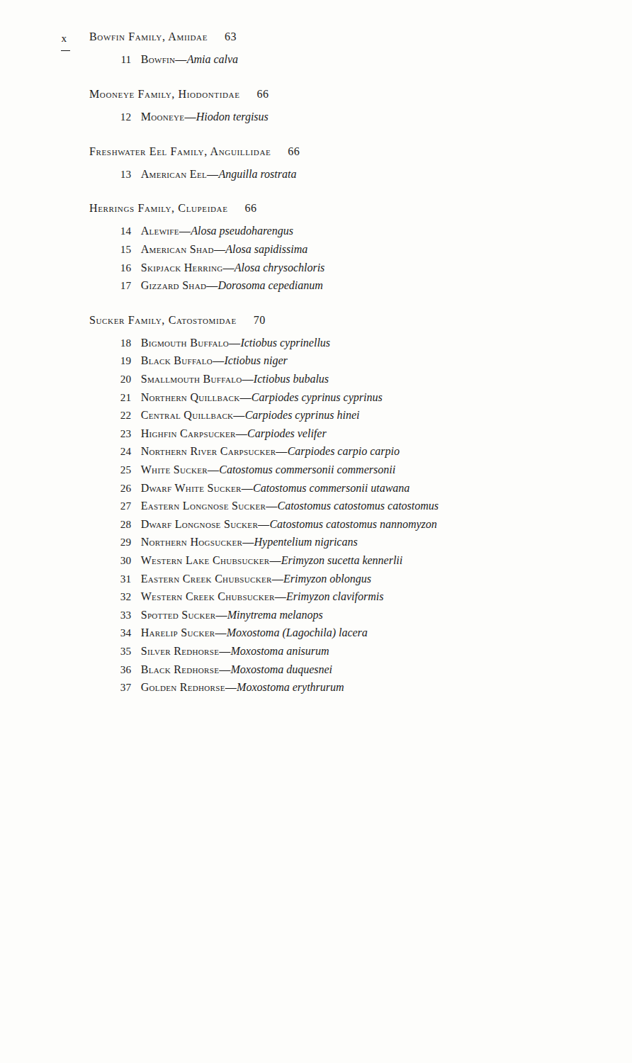x
Bowfin Family, Amiidae 63
11 Bowfin—Amia calva
Mooneye Family, Hiodontidae 66
12 Mooneye—Hiodon tergisus
Freshwater Eel Family, Anguillidae 66
13 American Eel—Anguilla rostrata
Herrings Family, Clupeidae 66
14 Alewife—Alosa pseudoharengus
15 American Shad—Alosa sapidissima
16 Skipjack Herring—Alosa chrysochloris
17 Gizzard Shad—Dorosoma cepedianum
Sucker Family, Catostomidae 70
18 Bigmouth Buffalo—Ictiobus cyprinellus
19 Black Buffalo—Ictiobus niger
20 Smallmouth Buffalo—Ictiobus bubalus
21 Northern Quillback—Carpiodes cyprinus cyprinus
22 Central Quillback—Carpiodes cyprinus hinei
23 Highfin Carpsucker—Carpiodes velifer
24 Northern River Carpsucker—Carpiodes carpio carpio
25 White Sucker—Catostomus commersonii commersonii
26 Dwarf White Sucker—Catostomus commersonii utawana
27 Eastern Longnose Sucker—Catostomus catostomus catostomus
28 Dwarf Longnose Sucker—Catostomus catostomus nannomyzon
29 Northern Hogsucker—Hypentelium nigricans
30 Western Lake Chubsucker—Erimyzon sucetta kennerlii
31 Eastern Creek Chubsucker—Erimyzon oblongus
32 Western Creek Chubsucker—Erimyzon claviformis
33 Spotted Sucker—Minytrema melanops
34 Harelip Sucker—Moxostoma (Lagochila) lacera
35 Silver Redhorse—Moxostoma anisurum
36 Black Redhorse—Moxostoma duquesnei
37 Golden Redhorse—Moxostoma erythrurum